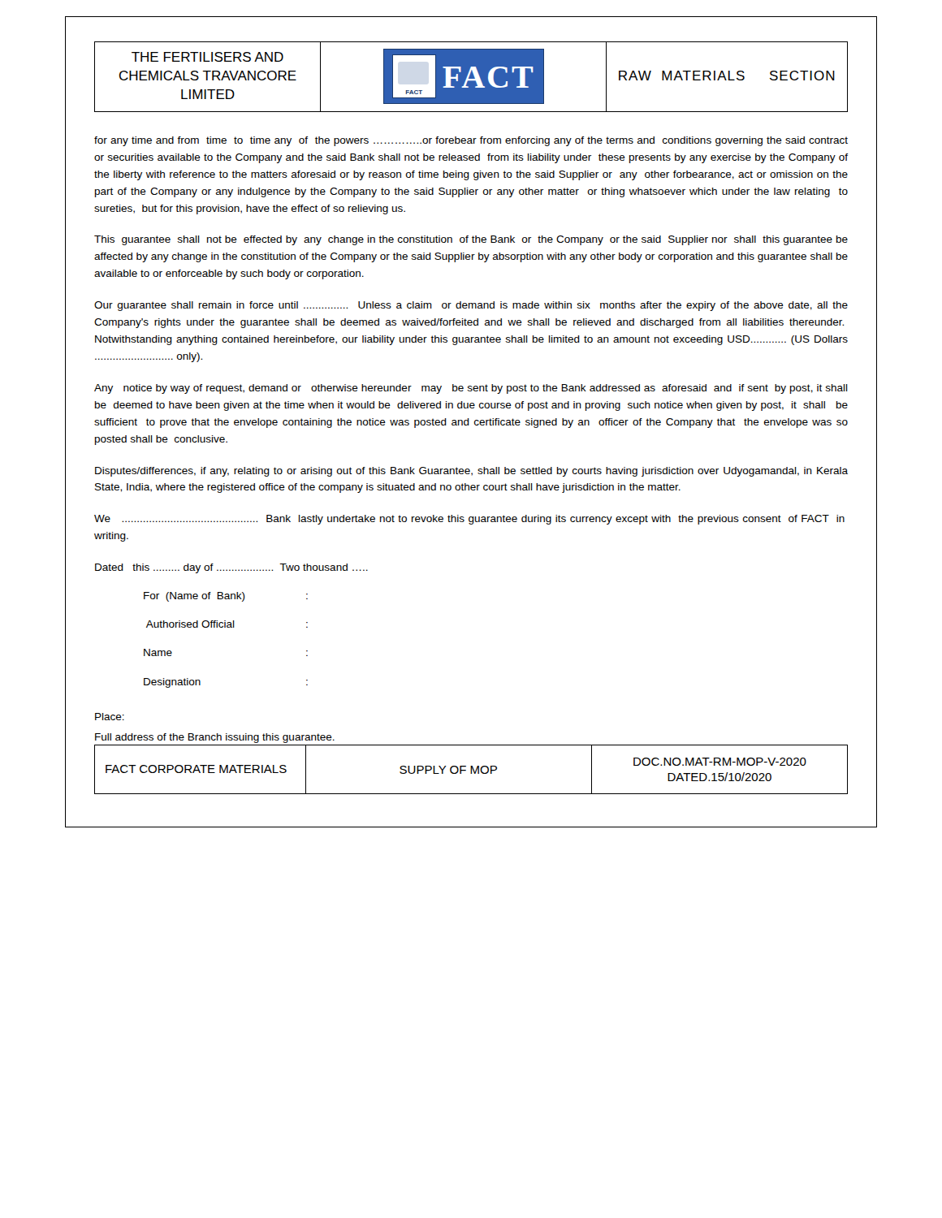| THE FERTILISERS AND CHEMICALS TRAVANCORE LIMITED | FACT | RAW MATERIALS SECTION |
for any time and from time to time any of the powers …………..or forebear from enforcing any of the terms and conditions governing the said contract or securities available to the Company and the said Bank shall not be released from its liability under these presents by any exercise by the Company of the liberty with reference to the matters aforesaid or by reason of time being given to the said Supplier or any other forbearance, act or omission on the part of the Company or any indulgence by the Company to the said Supplier or any other matter or thing whatsoever which under the law relating to sureties, but for this provision, have the effect of so relieving us.
This guarantee shall not be effected by any change in the constitution of the Bank or the Company or the said Supplier nor shall this guarantee be affected by any change in the constitution of the Company or the said Supplier by absorption with any other body or corporation and this guarantee shall be available to or enforceable by such body or corporation.
Our guarantee shall remain in force until ............... Unless a claim or demand is made within six months after the expiry of the above date, all the Company's rights under the guarantee shall be deemed as waived/forfeited and we shall be relieved and discharged from all liabilities thereunder. Notwithstanding anything contained hereinbefore, our liability under this guarantee shall be limited to an amount not exceeding USD............ (US Dollars .......................... only).
Any notice by way of request, demand or otherwise hereunder may be sent by post to the Bank addressed as aforesaid and if sent by post, it shall be deemed to have been given at the time when it would be delivered in due course of post and in proving such notice when given by post, it shall be sufficient to prove that the envelope containing the notice was posted and certificate signed by an officer of the Company that the envelope was so posted shall be conclusive.
Disputes/differences, if any, relating to or arising out of this Bank Guarantee, shall be settled by courts having jurisdiction over Udyogamandal, in Kerala State, India, where the registered office of the company is situated and no other court shall have jurisdiction in the matter.
We ............................................. Bank lastly undertake not to revoke this guarantee during its currency except with the previous consent of FACT in writing.
Dated this ......... day of ................... Two thousand …..
For (Name of Bank): Authorised Official: Name: Designation:
Place:
Full address of the Branch issuing this guarantee.
| FACT CORPORATE MATERIALS | SUPPLY OF MOP | DOC.NO.MAT-RM-MOP-V-2020 DATED.15/10/2020 |